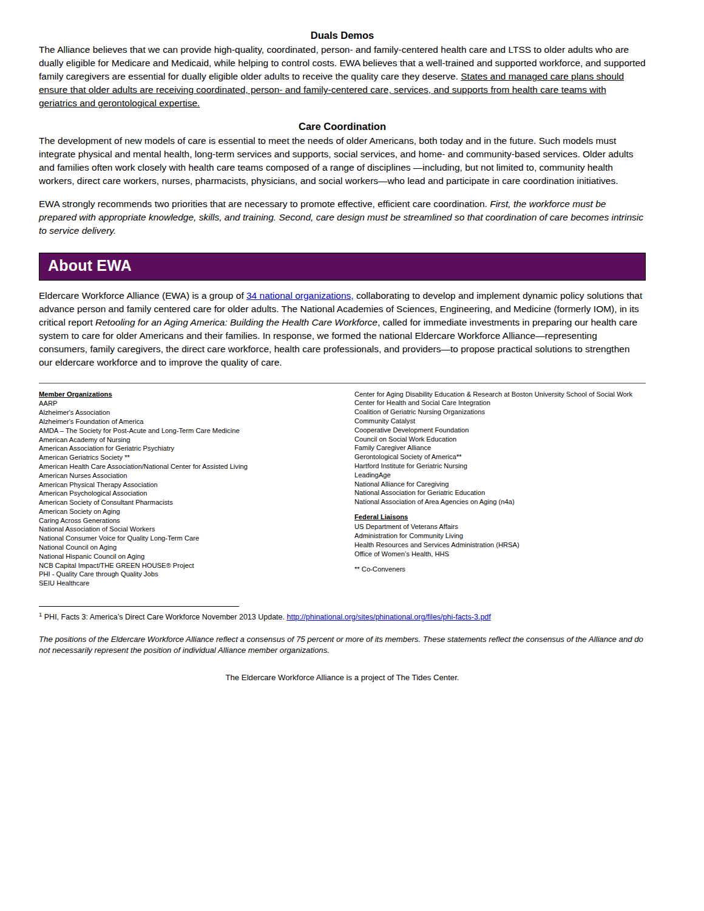Duals Demos
The Alliance believes that we can provide high-quality, coordinated, person- and family-centered health care and LTSS to older adults who are dually eligible for Medicare and Medicaid, while helping to control costs. EWA believes that a well-trained and supported workforce, and supported family caregivers are essential for dually eligible older adults to receive the quality care they deserve. States and managed care plans should ensure that older adults are receiving coordinated, person- and family-centered care, services, and supports from health care teams with geriatrics and gerontological expertise.
Care Coordination
The development of new models of care is essential to meet the needs of older Americans, both today and in the future. Such models must integrate physical and mental health, long-term services and supports, social services, and home- and community-based services. Older adults and families often work closely with health care teams composed of a range of disciplines —including, but not limited to, community health workers, direct care workers, nurses, pharmacists, physicians, and social workers—who lead and participate in care coordination initiatives.
EWA strongly recommends two priorities that are necessary to promote effective, efficient care coordination. First, the workforce must be prepared with appropriate knowledge, skills, and training. Second, care design must be streamlined so that coordination of care becomes intrinsic to service delivery.
About EWA
Eldercare Workforce Alliance (EWA) is a group of 34 national organizations, collaborating to develop and implement dynamic policy solutions that advance person and family centered care for older adults. The National Academies of Sciences, Engineering, and Medicine (formerly IOM), in its critical report Retooling for an Aging America: Building the Health Care Workforce, called for immediate investments in preparing our health care system to care for older Americans and their families. In response, we formed the national Eldercare Workforce Alliance—representing consumers, family caregivers, the direct care workforce, health care professionals, and providers—to propose practical solutions to strengthen our eldercare workforce and to improve the quality of care.
Member Organizations
AARP
Alzheimer's Association
Alzheimer's Foundation of America
AMDA – The Society for Post-Acute and Long-Term Care Medicine
American Academy of Nursing
American Association for Geriatric Psychiatry
American Geriatrics Society **
American Health Care Association/National Center for Assisted Living
American Nurses Association
American Physical Therapy Association
American Psychological Association
American Society of Consultant Pharmacists
American Society on Aging
Caring Across Generations
National Association of Social Workers
National Consumer Voice for Quality Long-Term Care
National Council on Aging
National Hispanic Council on Aging
NCB Capital Impact/THE GREEN HOUSE® Project
PHI - Quality Care through Quality Jobs
SEIU Healthcare
Center for Aging Disability Education & Research at Boston University School of Social Work
Center for Health and Social Care Integration
Coalition of Geriatric Nursing Organizations
Community Catalyst
Cooperative Development Foundation
Council on Social Work Education
Family Caregiver Alliance
Gerontological Society of America**
Hartford Institute for Geriatric Nursing
LeadingAge
National Alliance for Caregiving
National Association for Geriatric Education
National Association of Area Agencies on Aging (n4a)
Federal Liaisons
US Department of Veterans Affairs
Administration for Community Living
Health Resources and Services Administration (HRSA)
Office of Women’s Health, HHS
** Co-Conveners
1 PHI, Facts 3: America’s Direct Care Workforce November 2013 Update. http://phinational.org/sites/phinational.org/files/phi-facts-3.pdf
The positions of the Eldercare Workforce Alliance reflect a consensus of 75 percent or more of its members. These statements reflect the consensus of the Alliance and do not necessarily represent the position of individual Alliance member organizations.
The Eldercare Workforce Alliance is a project of The Tides Center.